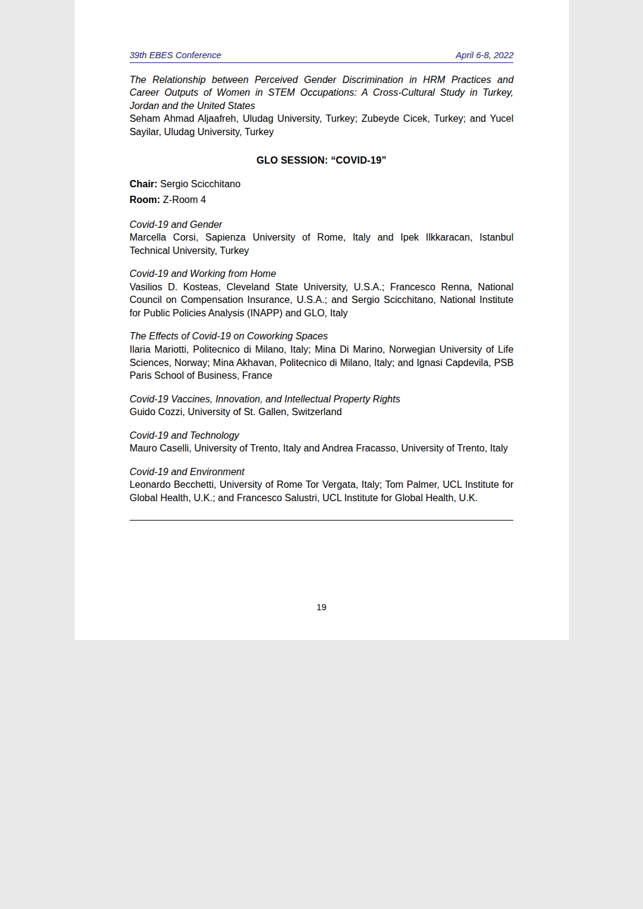39th EBES Conference
April 6-8, 2022
The Relationship between Perceived Gender Discrimination in HRM Practices and Career Outputs of Women in STEM Occupations: A Cross-Cultural Study in Turkey, Jordan and the United States
Seham Ahmad Aljaafreh, Uludag University, Turkey; Zubeyde Cicek, Turkey; and Yucel Sayilar, Uludag University, Turkey
GLO SESSION: “COVID-19”
Chair: Sergio Scicchitano
Room: Z-Room 4
Covid-19 and Gender
Marcella Corsi, Sapienza University of Rome, Italy and Ipek Ilkkaracan, Istanbul Technical University, Turkey
Covid-19 and Working from Home
Vasilios D. Kosteas, Cleveland State University, U.S.A.; Francesco Renna, National Council on Compensation Insurance, U.S.A.; and Sergio Scicchitano, National Institute for Public Policies Analysis (INAPP) and GLO, Italy
The Effects of Covid-19 on Coworking Spaces
Ilaria Mariotti, Politecnico di Milano, Italy; Mina Di Marino, Norwegian University of Life Sciences, Norway; Mina Akhavan, Politecnico di Milano, Italy; and Ignasi Capdevila, PSB Paris School of Business, France
Covid-19 Vaccines, Innovation, and Intellectual Property Rights
Guido Cozzi, University of St. Gallen, Switzerland
Covid-19 and Technology
Mauro Caselli, University of Trento, Italy and Andrea Fracasso, University of Trento, Italy
Covid-19 and Environment
Leonardo Becchetti, University of Rome Tor Vergata, Italy; Tom Palmer, UCL Institute for Global Health, U.K.; and Francesco Salustri, UCL Institute for Global Health, U.K.
19